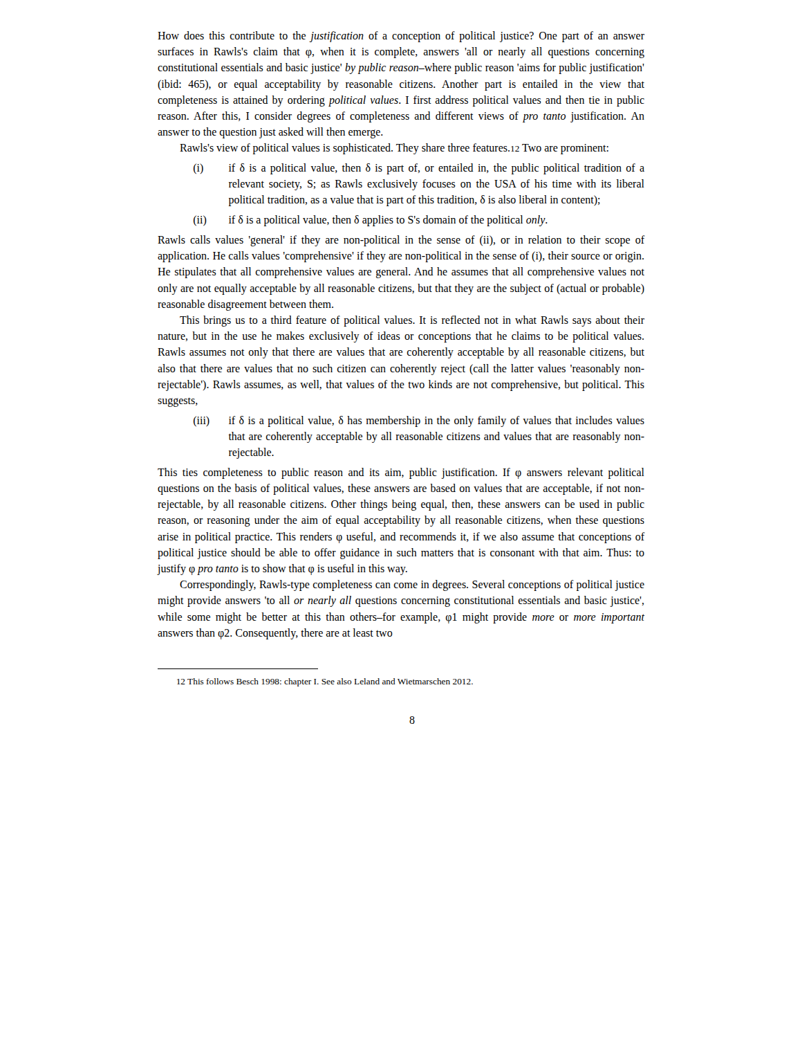How does this contribute to the justification of a conception of political justice? One part of an answer surfaces in Rawls's claim that φ, when it is complete, answers 'all or nearly all questions concerning constitutional essentials and basic justice' by public reason–where public reason 'aims for public justification' (ibid: 465), or equal acceptability by reasonable citizens. Another part is entailed in the view that completeness is attained by ordering political values. I first address political values and then tie in public reason. After this, I consider degrees of completeness and different views of pro tanto justification. An answer to the question just asked will then emerge.
Rawls's view of political values is sophisticated. They share three features.12 Two are prominent:
(i) if δ is a political value, then δ is part of, or entailed in, the public political tradition of a relevant society, S; as Rawls exclusively focuses on the USA of his time with its liberal political tradition, as a value that is part of this tradition, δ is also liberal in content);
(ii) if δ is a political value, then δ applies to S's domain of the political only.
Rawls calls values 'general' if they are non-political in the sense of (ii), or in relation to their scope of application. He calls values 'comprehensive' if they are non-political in the sense of (i), their source or origin. He stipulates that all comprehensive values are general. And he assumes that all comprehensive values not only are not equally acceptable by all reasonable citizens, but that they are the subject of (actual or probable) reasonable disagreement between them.
This brings us to a third feature of political values. It is reflected not in what Rawls says about their nature, but in the use he makes exclusively of ideas or conceptions that he claims to be political values. Rawls assumes not only that there are values that are coherently acceptable by all reasonable citizens, but also that there are values that no such citizen can coherently reject (call the latter values 'reasonably non-rejectable'). Rawls assumes, as well, that values of the two kinds are not comprehensive, but political. This suggests,
(iii) if δ is a political value, δ has membership in the only family of values that includes values that are coherently acceptable by all reasonable citizens and values that are reasonably non-rejectable.
This ties completeness to public reason and its aim, public justification. If φ answers relevant political questions on the basis of political values, these answers are based on values that are acceptable, if not non-rejectable, by all reasonable citizens. Other things being equal, then, these answers can be used in public reason, or reasoning under the aim of equal acceptability by all reasonable citizens, when these questions arise in political practice. This renders φ useful, and recommends it, if we also assume that conceptions of political justice should be able to offer guidance in such matters that is consonant with that aim. Thus: to justify φ pro tanto is to show that φ is useful in this way.
Correspondingly, Rawls-type completeness can come in degrees. Several conceptions of political justice might provide answers 'to all or nearly all questions concerning constitutional essentials and basic justice', while some might be better at this than others–for example, φ1 might provide more or more important answers than φ2. Consequently, there are at least two
12 This follows Besch 1998: chapter I. See also Leland and Wietmarschen 2012.
8